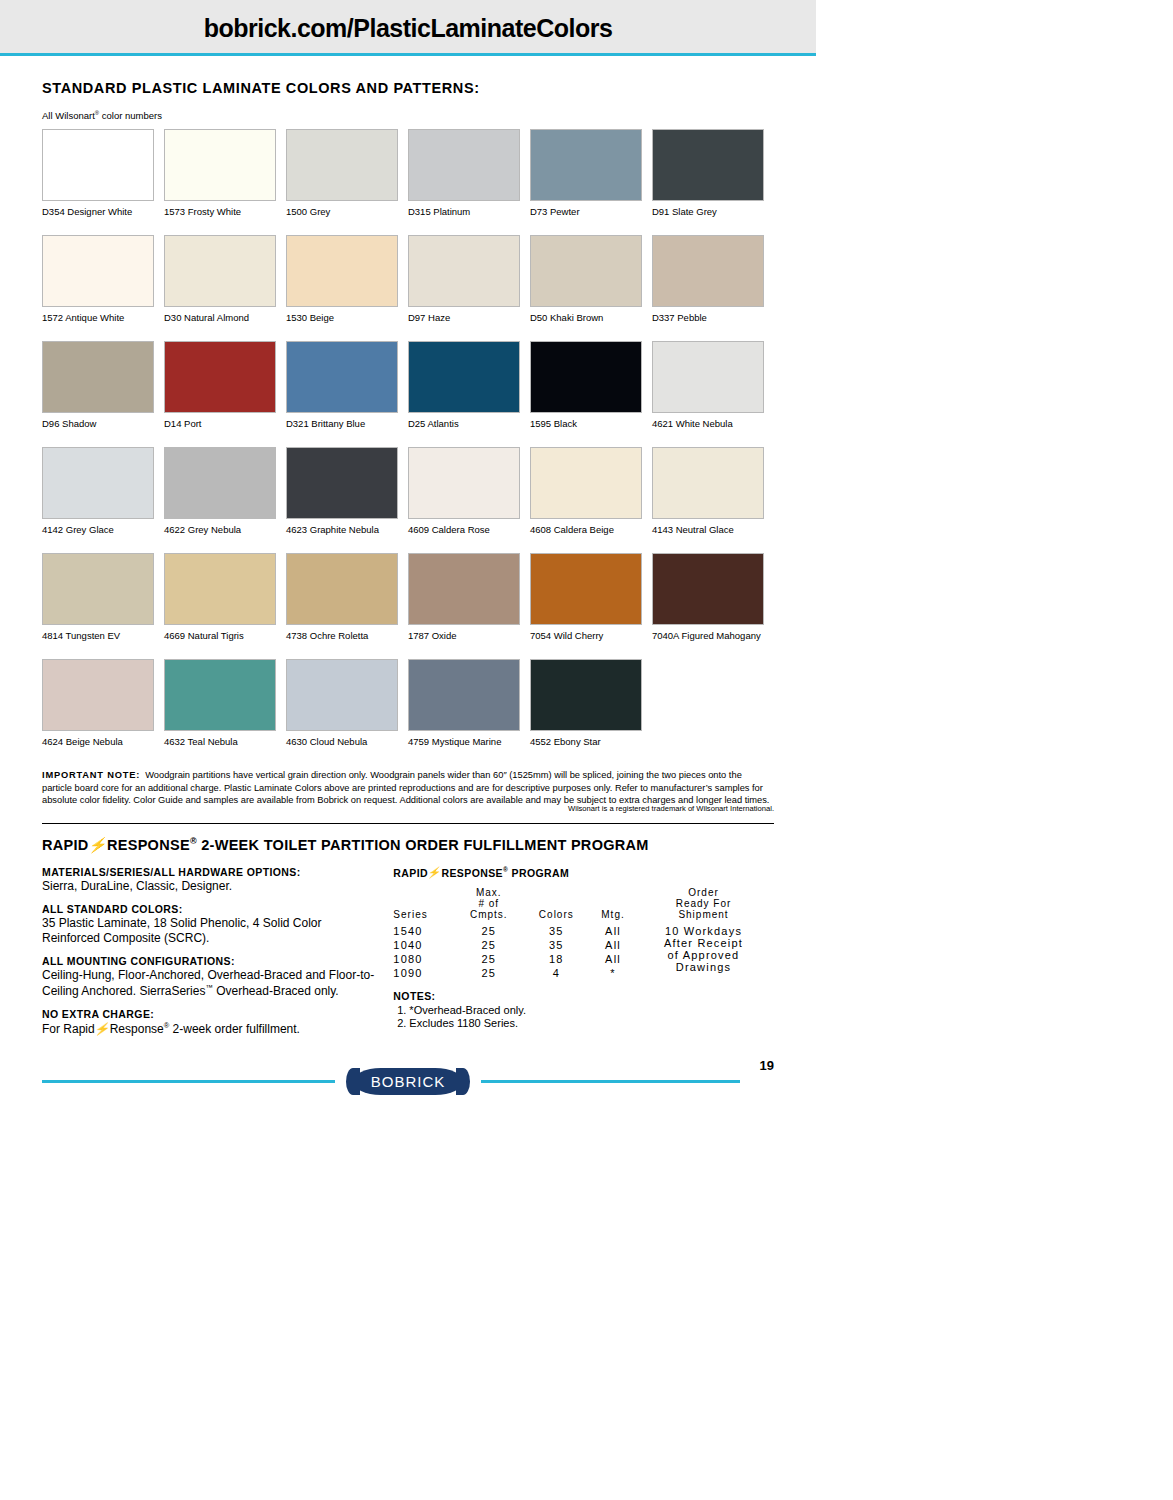bobrick.com/PlasticLaminateColors
STANDARD PLASTIC LAMINATE COLORS AND PATTERNS:
All Wilsonart® color numbers
| D354 Designer White | 1573 Frosty White | 1500 Grey | D315 Platinum | D73 Pewter | D91 Slate Grey |
| 1572 Antique White | D30 Natural Almond | 1530 Beige | D97 Haze | D50 Khaki Brown | D337 Pebble |
| D96 Shadow | D14 Port | D321 Brittany Blue | D25 Atlantis | 1595 Black | 4621 White Nebula |
| 4142 Grey Glace | 4622 Grey Nebula | 4623 Graphite Nebula | 4609 Caldera Rose | 4608 Caldera Beige | 4143 Neutral Glace |
| 4814 Tungsten EV | 4669 Natural Tigris | 4738 Ochre Roletta | 1787 Oxide | 7054 Wild Cherry | 7040A Figured Mahogany |
| 4624 Beige Nebula | 4632 Teal Nebula | 4630 Cloud Nebula | 4759 Mystique Marine | 4552 Ebony Star | |
IMPORTANT NOTE: Woodgrain partitions have vertical grain direction only. Woodgrain panels wider than 60″ (1525mm) will be spliced, joining the two pieces onto the particle board core for an additional charge. Plastic Laminate Colors above are printed reproductions and are for descriptive purposes only. Refer to manufacturer’s samples for absolute color fidelity. Color Guide and samples are available from Bobrick on request. Additional colors are available and may be subject to extra charges and longer lead times.
Wilsonart is a registered trademark of Wilsonart International.
RAPID⚡RESPONSE® 2-WEEK TOILET PARTITION ORDER FULFILLMENT PROGRAM
MATERIALS/SERIES/ALL HARDWARE OPTIONS:
Sierra, DuraLine, Classic, Designer.
ALL STANDARD COLORS:
35 Plastic Laminate, 18 Solid Phenolic, 4 Solid Color Reinforced Composite (SCRC).
ALL MOUNTING CONFIGURATIONS:
Ceiling-Hung, Floor-Anchored, Overhead-Braced and Floor-to-Ceiling Anchored. SierraSeries™ Overhead-Braced only.
NO EXTRA CHARGE:
For Rapid⚡Response® 2-week order fulfillment.
RAPID⚡RESPONSE® PROGRAM
| Series | Max. # of Cmpts. | Colors | Mtg. | Order Ready For Shipment |
| --- | --- | --- | --- | --- |
| 1540 | 25 | 35 | All | 10 Workdays After Receipt of Approved Drawings |
| 1040 | 25 | 35 | All |
| 1080 | 25 | 18 | All |
| 1090 | 25 | 4 | * |
NOTES:
*Overhead-Braced only.
Excludes 1180 Series.
BOBRICK
19